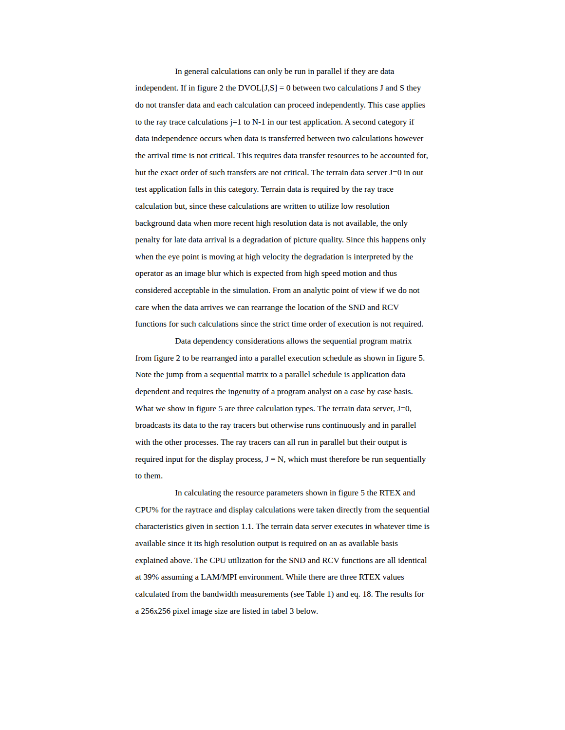In general calculations can only be run in parallel if they are data independent. If in figure 2 the DVOL[J,S] = 0 between two calculations J and S they do not transfer data and each calculation can proceed independently. This case applies to the ray trace calculations j=1 to N-1 in our test application. A second category if data independence occurs when data is transferred between two calculations however the arrival time is not critical. This requires data transfer resources to be accounted for, but the exact order of such transfers are not critical. The terrain data server J=0 in out test application falls in this category. Terrain data is required by the ray trace calculation but, since these calculations are written to utilize low resolution background data when more recent high resolution data is not available, the only penalty for late data arrival is a degradation of picture quality. Since this happens only when the eye point is moving at high velocity the degradation is interpreted by the operator as an image blur which is expected from high speed motion and thus considered acceptable in the simulation. From an analytic point of view if we do not care when the data arrives we can rearrange the location of the SND and RCV functions for such calculations since the strict time order of execution is not required.
Data dependency considerations allows the sequential program matrix from figure 2 to be rearranged into a parallel execution schedule as shown in figure 5. Note the jump from a sequential matrix to a parallel schedule is application data dependent and requires the ingenuity of a program analyst on a case by case basis. What we show in figure 5 are three calculation types. The terrain data server, J=0, broadcasts its data to the ray tracers but otherwise runs continuously and in parallel with the other processes. The ray tracers can all run in parallel but their output is required input for the display process, J = N, which must therefore be run sequentially to them.
In calculating the resource parameters shown in figure 5 the RTEX and CPU% for the raytrace and display calculations were taken directly from the sequential characteristics given in section 1.1. The terrain data server executes in whatever time is available since it its high resolution output is required on an as available basis explained above. The CPU utilization for the SND and RCV functions are all identical at 39% assuming a LAM/MPI environment. While there are three RTEX values calculated from the bandwidth measurements (see Table 1) and eq. 18. The results for a 256x256 pixel image size are listed in tabel 3 below.